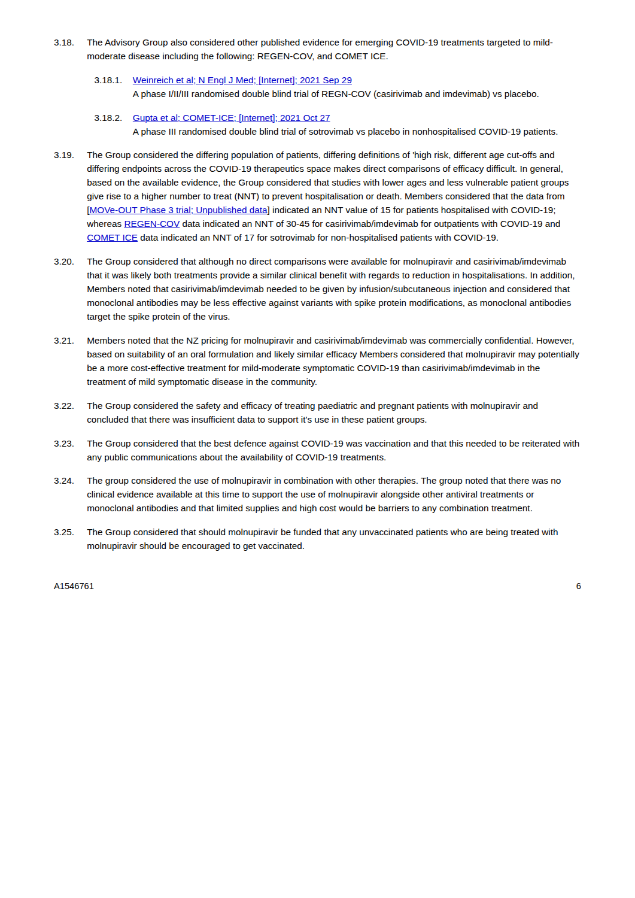3.18.
The Advisory Group also considered other published evidence for emerging COVID-19 treatments targeted to mild-moderate disease including the following: REGEN-COV, and COMET ICE.
3.18.1.
Weinreich et al; N Engl J Med; [Internet]; 2021 Sep 29
A phase I/II/III randomised double blind trial of REGN-COV (casirivimab and imdevimab) vs placebo.
3.18.2.
Gupta et al; COMET-ICE; [Internet]; 2021 Oct 27
A phase III randomised double blind trial of sotrovimab vs placebo in nonhospitalised COVID-19 patients.
3.19.
The Group considered the differing population of patients, differing definitions of 'high risk, different age cut-offs and differing endpoints across the COVID-19 therapeutics space makes direct comparisons of efficacy difficult. In general, based on the available evidence, the Group considered that studies with lower ages and less vulnerable patient groups give rise to a higher number to treat (NNT) to prevent hospitalisation or death. Members considered that the data from [MOVe-OUT Phase 3 trial; Unpublished data] indicated an NNT value of 15 for patients hospitalised with COVID-19; whereas REGEN-COV data indicated an NNT of 30-45 for casirivimab/imdevimab for outpatients with COVID-19 and COMET ICE data indicated an NNT of 17 for sotrovimab for non-hospitalised patients with COVID-19.
3.20.
The Group considered that although no direct comparisons were available for molnupiravir and casirivimab/imdevimab that it was likely both treatments provide a similar clinical benefit with regards to reduction in hospitalisations. In addition, Members noted that casirivimab/imdevimab needed to be given by infusion/subcutaneous injection and considered that monoclonal antibodies may be less effective against variants with spike protein modifications, as monoclonal antibodies target the spike protein of the virus.
3.21.
Members noted that the NZ pricing for molnupiravir and casirivimab/imdevimab was commercially confidential. However, based on suitability of an oral formulation and likely similar efficacy Members considered that molnupiravir may potentially be a more cost-effective treatment for mild-moderate symptomatic COVID-19 than casirivimab/imdevimab in the treatment of mild symptomatic disease in the community.
3.22.
The Group considered the safety and efficacy of treating paediatric and pregnant patients with molnupiravir and concluded that there was insufficient data to support it's use in these patient groups.
3.23.
The Group considered that the best defence against COVID-19 was vaccination and that this needed to be reiterated with any public communications about the availability of COVID-19 treatments.
3.24.
The group considered the use of molnupiravir in combination with other therapies. The group noted that there was no clinical evidence available at this time to support the use of molnupiravir alongside other antiviral treatments or monoclonal antibodies and that limited supplies and high cost would be barriers to any combination treatment.
3.25.
The Group considered that should molnupiravir be funded that any unvaccinated patients who are being treated with molnupiravir should be encouraged to get vaccinated.
A1546761 6